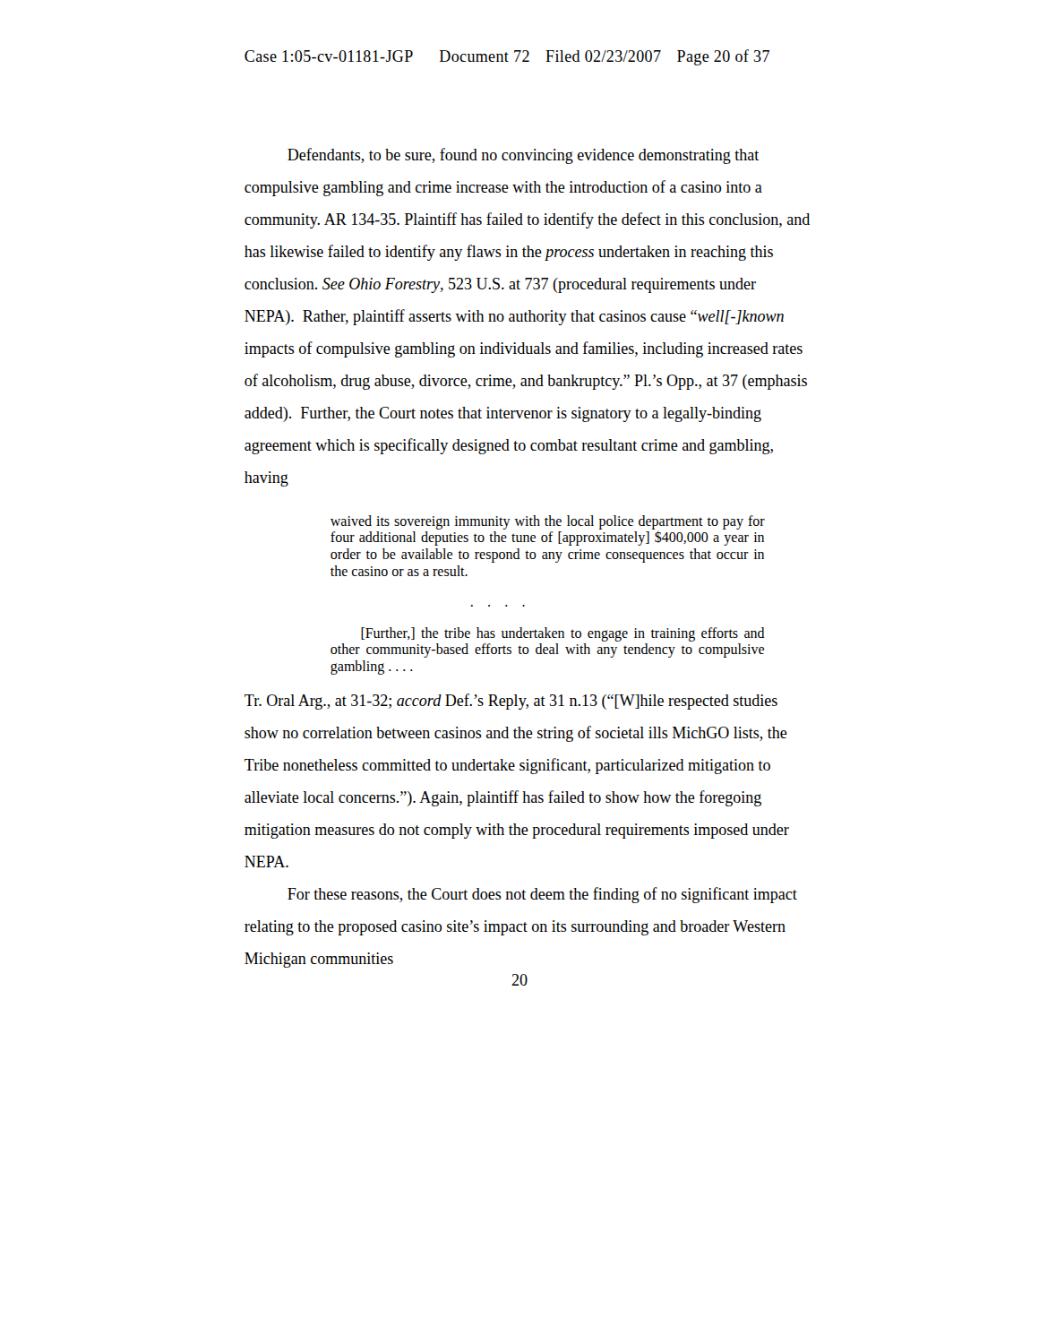Case 1:05-cv-01181-JGP Document 72 Filed 02/23/2007 Page 20 of 37
Defendants, to be sure, found no convincing evidence demonstrating that compulsive gambling and crime increase with the introduction of a casino into a community. AR 134-35. Plaintiff has failed to identify the defect in this conclusion, and has likewise failed to identify any flaws in the process undertaken in reaching this conclusion. See Ohio Forestry, 523 U.S. at 737 (procedural requirements under NEPA). Rather, plaintiff asserts with no authority that casinos cause “well[-]known impacts of compulsive gambling on individuals and families, including increased rates of alcoholism, drug abuse, divorce, crime, and bankruptcy.” Pl.’s Opp., at 37 (emphasis added). Further, the Court notes that intervenor is signatory to a legally-binding agreement which is specifically designed to combat resultant crime and gambling, having
waived its sovereign immunity with the local police department to pay for four additional deputies to the tune of [approximately] $400,000 a year in order to be available to respond to any crime consequences that occur in the casino or as a result.
. . . .
[Further,] the tribe has undertaken to engage in training efforts and other community-based efforts to deal with any tendency to compulsive gambling . . . .
Tr. Oral Arg., at 31-32; accord Def.’s Reply, at 31 n.13 (“[W]hile respected studies show no correlation between casinos and the string of societal ills MichGO lists, the Tribe nonetheless committed to undertake significant, particularized mitigation to alleviate local concerns.”). Again, plaintiff has failed to show how the foregoing mitigation measures do not comply with the procedural requirements imposed under NEPA.
For these reasons, the Court does not deem the finding of no significant impact relating to the proposed casino site’s impact on its surrounding and broader Western Michigan communities
20